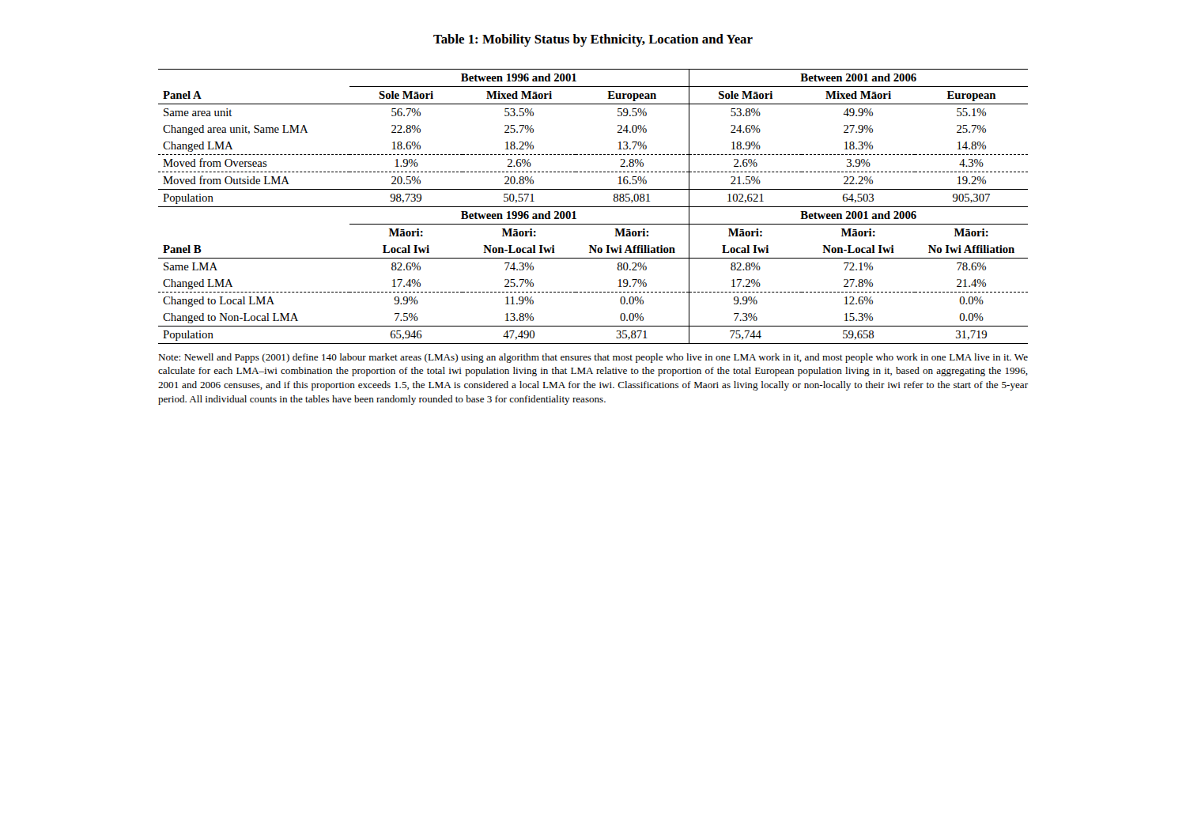Table 1: Mobility Status by Ethnicity, Location and Year
| | Between 1996 and 2001 | Between 2001 and 2006 |
| --- | --- | --- |
| Panel A | Sole Māori | Mixed Māori | European | Sole Māori | Mixed Māori | European |
| Same area unit | 56.7% | 53.5% | 59.5% | 53.8% | 49.9% | 55.1% |
| Changed area unit, Same LMA | 22.8% | 25.7% | 24.0% | 24.6% | 27.9% | 25.7% |
| Changed LMA | 18.6% | 18.2% | 13.7% | 18.9% | 18.3% | 14.8% |
| Moved from Overseas | 1.9% | 2.6% | 2.8% | 2.6% | 3.9% | 4.3% |
| Moved from Outside LMA | 20.5% | 20.8% | 16.5% | 21.5% | 22.2% | 19.2% |
| Population | 98,739 | 50,571 | 885,081 | 102,621 | 64,503 | 905,307 |
| | Between 1996 and 2001 | Between 2001 and 2006 |
| | Māori: | Māori: | Māori: | Māori: | Māori: | Māori: |
| Panel B | Local Iwi | Non-Local Iwi | No Iwi Affiliation | Local Iwi | Non-Local Iwi | No Iwi Affiliation |
| Same LMA | 82.6% | 74.3% | 80.2% | 82.8% | 72.1% | 78.6% |
| Changed LMA | 17.4% | 25.7% | 19.7% | 17.2% | 27.8% | 21.4% |
| Changed to Local LMA | 9.9% | 11.9% | 0.0% | 9.9% | 12.6% | 0.0% |
| Changed to Non-Local LMA | 7.5% | 13.8% | 0.0% | 7.3% | 15.3% | 0.0% |
| Population | 65,946 | 47,490 | 35,871 | 75,744 | 59,658 | 31,719 |
Note: Newell and Papps (2001) define 140 labour market areas (LMAs) using an algorithm that ensures that most people who live in one LMA work in it, and most people who work in one LMA live in it. We calculate for each LMA–iwi combination the proportion of the total iwi population living in that LMA relative to the proportion of the total European population living in it, based on aggregating the 1996, 2001 and 2006 censuses, and if this proportion exceeds 1.5, the LMA is considered a local LMA for the iwi. Classifications of Maori as living locally or non-locally to their iwi refer to the start of the 5-year period. All individual counts in the tables have been randomly rounded to base 3 for confidentiality reasons.